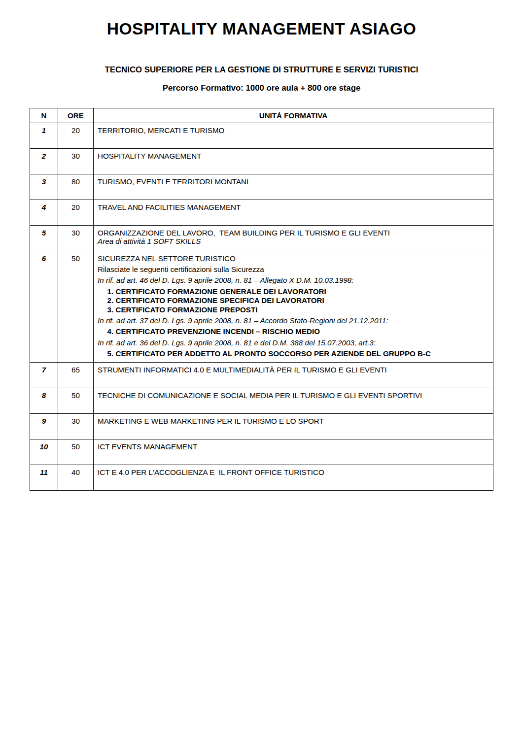HOSPITALITY MANAGEMENT ASIAGO
TECNICO SUPERIORE PER LA GESTIONE DI STRUTTURE E SERVIZI TURISTICI
Percorso Formativo: 1000 ore aula + 800 ore stage
| N | ORE | UNITÀ FORMATIVA |
| --- | --- | --- |
| 1 | 20 | TERRITORIO, MERCATI E TURISMO |
| 2 | 30 | HOSPITALITY MANAGEMENT |
| 3 | 80 | TURISMO, EVENTI E TERRITORI MONTANI |
| 4 | 20 | TRAVEL AND FACILITIES MANAGEMENT |
| 5 | 30 | ORGANIZZAZIONE DEL LAVORO, TEAM BUILDING PER IL TURISMO E GLI EVENTI Area di attività 1 SOFT SKILLS |
| 6 | 50 | SICUREZZA NEL SETTORE TURISTICO Rilasciate le seguenti certificazioni sulla Sicurezza In rif. ad art. 46 del D. Lgs. 9 aprile 2008, n. 81 – Allegato X D.M. 10.03.1998: CERTIFICATO FORMAZIONE GENERALE DEI LAVORATORI CERTIFICATO FORMAZIONE SPECIFICA DEI LAVORATORI CERTIFICATO FORMAZIONE PREPOSTI In rif. ad art. 37 del D. Lgs. 9 aprile 2008, n. 81 – Accordo Stato-Regioni del 21.12.2011: CERTIFICATO PREVENZIONE INCENDI – RISCHIO MEDIO In rif. ad art. 36 del D. Lgs. 9 aprile 2008, n. 81 e del D.M. 388 del 15.07.2003, art.3: CERTIFICATO PER ADDETTO AL PRONTO SOCCORSO PER AZIENDE DEL GRUPPO B-C |
| 7 | 65 | STRUMENTI INFORMATICI 4.0 E MULTIMEDIALITÀ PER IL TURISMO E GLI EVENTI |
| 8 | 50 | TECNICHE DI COMUNICAZIONE E SOCIAL MEDIA PER IL TURISMO E GLI EVENTI SPORTIVI |
| 9 | 30 | MARKETING E WEB MARKETING PER IL TURISMO E LO SPORT |
| 10 | 50 | ICT EVENTS MANAGEMENT |
| 11 | 40 | ICT E 4.0 PER L'ACCOGLIENZA E IL FRONT OFFICE TURISTICO |